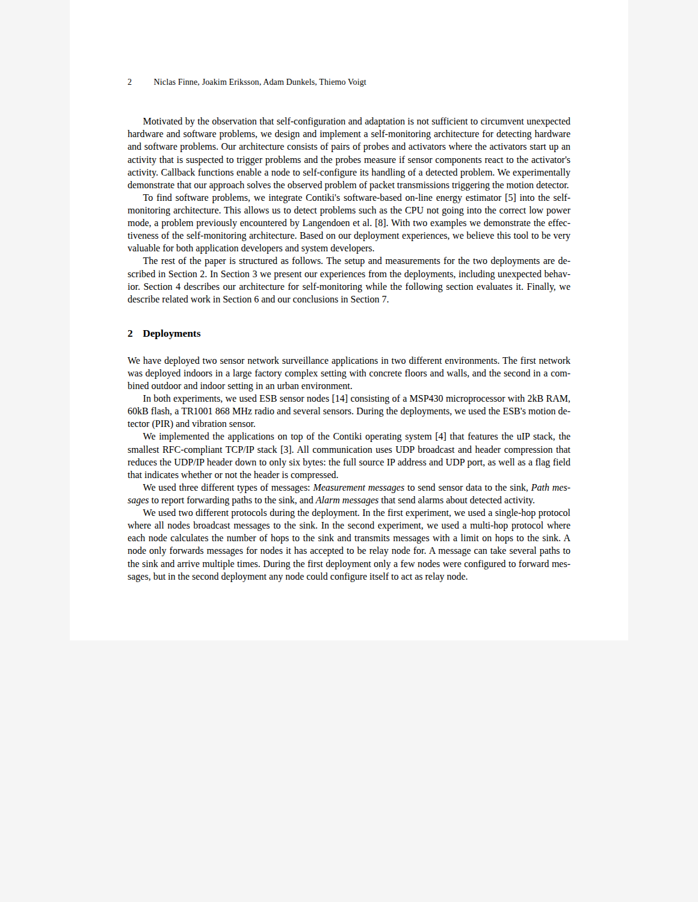2 Niclas Finne, Joakim Eriksson, Adam Dunkels, Thiemo Voigt
Motivated by the observation that self-configuration and adaptation is not sufficient to circumvent unexpected hardware and software problems, we design and implement a self-monitoring architecture for detecting hardware and software problems. Our architecture consists of pairs of probes and activators where the activators start up an activity that is suspected to trigger problems and the probes measure if sensor components react to the activator's activity. Callback functions enable a node to self-configure its handling of a detected problem. We experimentally demonstrate that our approach solves the observed problem of packet transmissions triggering the motion detector.
To find software problems, we integrate Contiki's software-based on-line energy estimator [5] into the self-monitoring architecture. This allows us to detect problems such as the CPU not going into the correct low power mode, a problem previously encountered by Langendoen et al. [8]. With two examples we demonstrate the effectiveness of the self-monitoring architecture. Based on our deployment experiences, we believe this tool to be very valuable for both application developers and system developers.
The rest of the paper is structured as follows. The setup and measurements for the two deployments are described in Section 2. In Section 3 we present our experiences from the deployments, including unexpected behavior. Section 4 describes our architecture for self-monitoring while the following section evaluates it. Finally, we describe related work in Section 6 and our conclusions in Section 7.
2 Deployments
We have deployed two sensor network surveillance applications in two different environments. The first network was deployed indoors in a large factory complex setting with concrete floors and walls, and the second in a combined outdoor and indoor setting in an urban environment.
In both experiments, we used ESB sensor nodes [14] consisting of a MSP430 microprocessor with 2kB RAM, 60kB flash, a TR1001 868 MHz radio and several sensors. During the deployments, we used the ESB's motion detector (PIR) and vibration sensor.
We implemented the applications on top of the Contiki operating system [4] that features the uIP stack, the smallest RFC-compliant TCP/IP stack [3]. All communication uses UDP broadcast and header compression that reduces the UDP/IP header down to only six bytes: the full source IP address and UDP port, as well as a flag field that indicates whether or not the header is compressed.
We used three different types of messages: Measurement messages to send sensor data to the sink, Path messages to report forwarding paths to the sink, and Alarm messages that send alarms about detected activity.
We used two different protocols during the deployment. In the first experiment, we used a single-hop protocol where all nodes broadcast messages to the sink. In the second experiment, we used a multi-hop protocol where each node calculates the number of hops to the sink and transmits messages with a limit on hops to the sink. A node only forwards messages for nodes it has accepted to be relay node for. A message can take several paths to the sink and arrive multiple times. During the first deployment only a few nodes were configured to forward messages, but in the second deployment any node could configure itself to act as relay node.